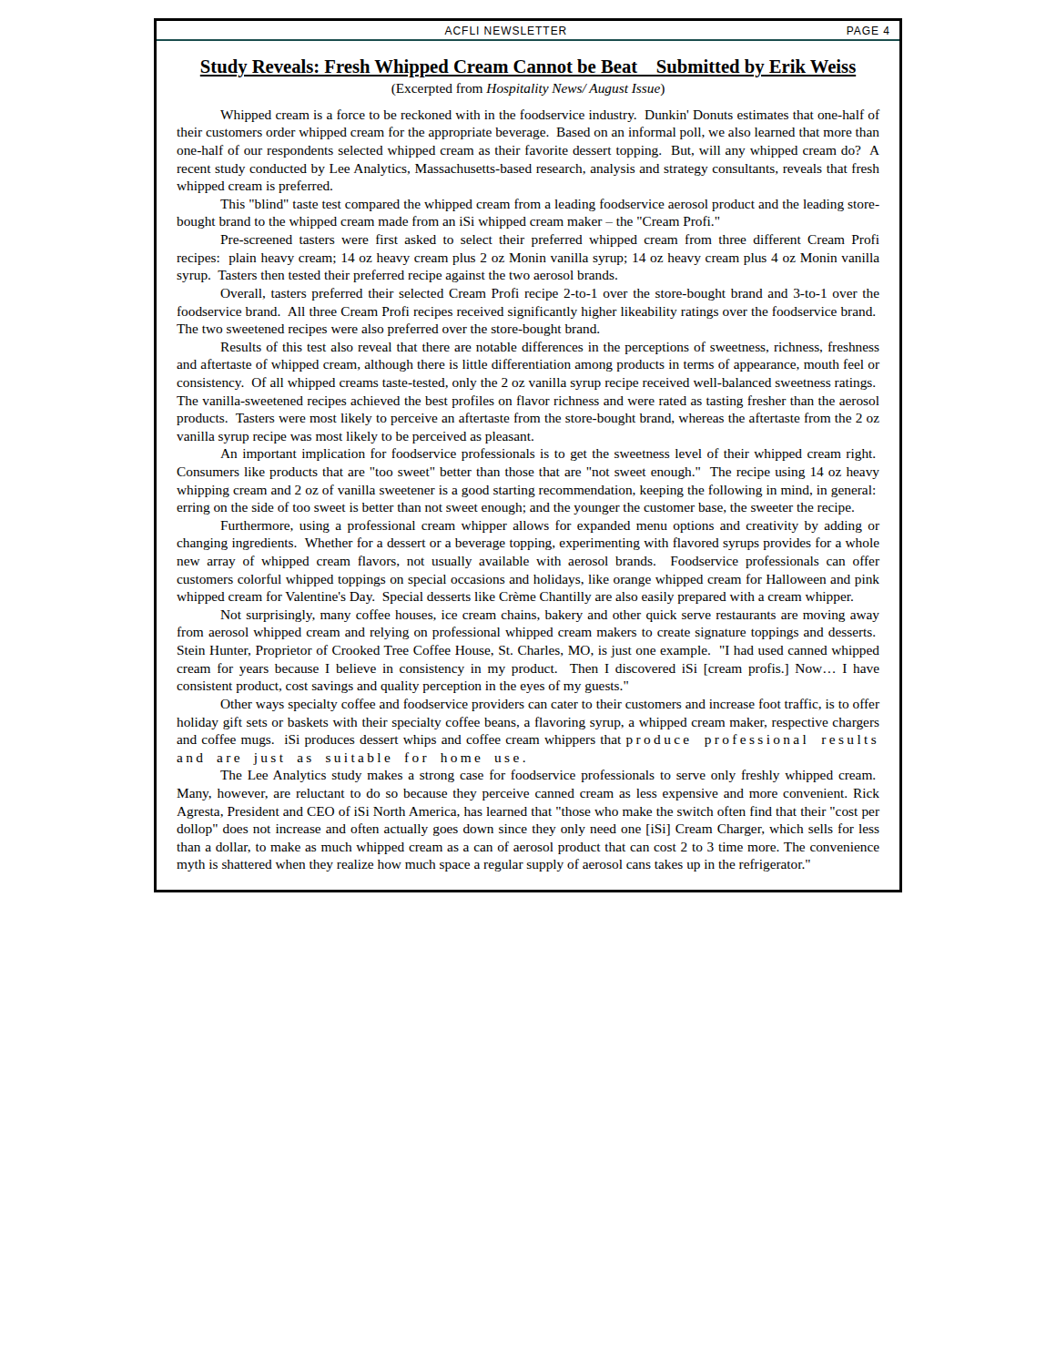ACFLI NEWSLETTER
PAGE 4
Study Reveals: Fresh Whipped Cream Cannot be Beat Submitted by Erik Weiss
(Excerpted from Hospitality News/ August Issue)
Whipped cream is a force to be reckoned with in the foodservice industry. Dunkin' Donuts estimates that one-half of their customers order whipped cream for the appropriate beverage. Based on an informal poll, we also learned that more than one-half of our respondents selected whipped cream as their favorite dessert topping. But, will any whipped cream do? A recent study conducted by Lee Analytics, Massachusetts-based research, analysis and strategy consultants, reveals that fresh whipped cream is preferred.
This "blind" taste test compared the whipped cream from a leading foodservice aerosol product and the leading store-bought brand to the whipped cream made from an iSi whipped cream maker – the "Cream Profi."
Pre-screened tasters were first asked to select their preferred whipped cream from three different Cream Profi recipes: plain heavy cream; 14 oz heavy cream plus 2 oz Monin vanilla syrup; 14 oz heavy cream plus 4 oz Monin vanilla syrup. Tasters then tested their preferred recipe against the two aerosol brands.
Overall, tasters preferred their selected Cream Profi recipe 2-to-1 over the store-bought brand and 3-to-1 over the foodservice brand. All three Cream Profi recipes received significantly higher likeability ratings over the foodservice brand. The two sweetened recipes were also preferred over the store-bought brand.
Results of this test also reveal that there are notable differences in the perceptions of sweetness, richness, freshness and aftertaste of whipped cream, although there is little differentiation among products in terms of appearance, mouth feel or consistency. Of all whipped creams taste-tested, only the 2 oz vanilla syrup recipe received well-balanced sweetness ratings. The vanilla-sweetened recipes achieved the best profiles on flavor richness and were rated as tasting fresher than the aerosol products. Tasters were most likely to perceive an aftertaste from the store-bought brand, whereas the aftertaste from the 2 oz vanilla syrup recipe was most likely to be perceived as pleasant.
An important implication for foodservice professionals is to get the sweetness level of their whipped cream right. Consumers like products that are "too sweet" better than those that are "not sweet enough." The recipe using 14 oz heavy whipping cream and 2 oz of vanilla sweetener is a good starting recommendation, keeping the following in mind, in general: erring on the side of too sweet is better than not sweet enough; and the younger the customer base, the sweeter the recipe.
Furthermore, using a professional cream whipper allows for expanded menu options and creativity by adding or changing ingredients. Whether for a dessert or a beverage topping, experimenting with flavored syrups provides for a whole new array of whipped cream flavors, not usually available with aerosol brands. Foodservice professionals can offer customers colorful whipped toppings on special occasions and holidays, like orange whipped cream for Halloween and pink whipped cream for Valentine's Day. Special desserts like Crème Chantilly are also easily prepared with a cream whipper.
Not surprisingly, many coffee houses, ice cream chains, bakery and other quick serve restaurants are moving away from aerosol whipped cream and relying on professional whipped cream makers to create signature toppings and desserts. Stein Hunter, Proprietor of Crooked Tree Coffee House, St. Charles, MO, is just one example. "I had used canned whipped cream for years because I believe in consistency in my product. Then I discovered iSi [cream profis.] Now… I have consistent product, cost savings and quality perception in the eyes of my guests."
Other ways specialty coffee and foodservice providers can cater to their customers and increase foot traffic, is to offer holiday gift sets or baskets with their specialty coffee beans, a flavoring syrup, a whipped cream maker, respective chargers and coffee mugs. iSi produces dessert whips and coffee cream whippers that produce professional results and are just as suitable for home use.
The Lee Analytics study makes a strong case for foodservice professionals to serve only freshly whipped cream. Many, however, are reluctant to do so because they perceive canned cream as less expensive and more convenient. Rick Agresta, President and CEO of iSi North America, has learned that "those who make the switch often find that their "cost per dollop" does not increase and often actually goes down since they only need one [iSi] Cream Charger, which sells for less than a dollar, to make as much whipped cream as a can of aerosol product that can cost 2 to 3 time more. The convenience myth is shattered when they realize how much space a regular supply of aerosol cans takes up in the refrigerator."